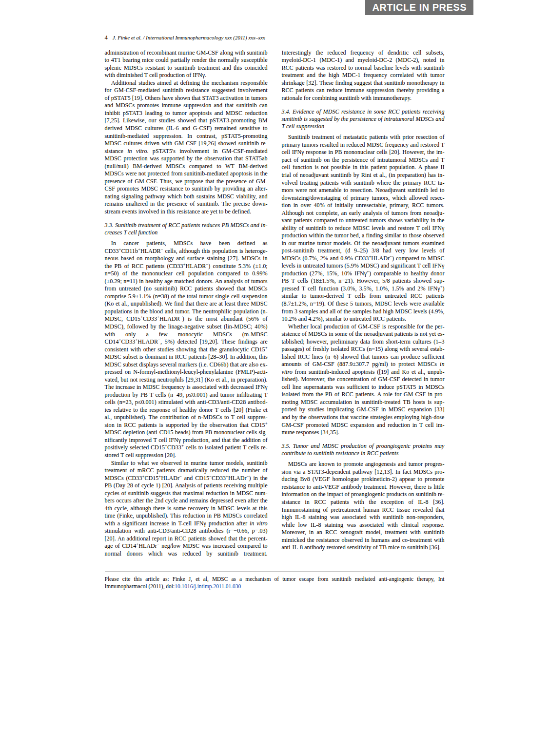ARTICLE IN PRESS
4 J. Finke et al. / International Immunopharmacology xxx (2011) xxx–xxx
administration of recombinant murine GM-CSF along with sunitinib to 4T1 bearing mice could partially render the normally susceptible splenic MDSCs resistant to sunitinib treatment and this coincided with diminished T cell production of IFNγ.
Additional studies aimed at defining the mechanism responsible for GM-CSF-mediated sunitinib resistance suggested involvement of pSTAT5 [19]. Others have shown that STAT3 activation in tumors and MDSCs promotes immune suppression and that sunitinib can inhibit pSTAT3 leading to tumor apoptosis and MDSC reduction [7,25]. Likewise, our studies showed that pSTAT3-promoting BM derived MDSC cultures (IL-6 and G-CSF) remained sensitive to sunitinib-mediated suppression. In contrast, pSTAT5-promoting MDSC cultures driven with GM-CSF [19,26] showed sunitinib-resistance in vitro. pSTAT5's involvement in GM-CSF-mediated MDSC protection was supported by the observation that STAT5ab (null/null) BM-derived MDSCs compared to WT BM-derived MDSCs were not protected from sunitinib-mediated apoptosis in the presence of GM-CSF. Thus, we propose that the presence of GM-CSF promotes MDSC resistance to sunitinib by providing an alternating signaling pathway which both sustains MDSC viability, and remains unaltered in the presence of sunitinib. The precise downstream events involved in this resistance are yet to be defined.
3.3. Sunitinib treatment of RCC patients reduces PB MDSCs and increases T cell function
In cancer patients, MDSCs have been defined as CD33+CD11b+HLADR− cells, although this population is heterogeneous based on morphology and surface staining [27]. MDSCs in the PB of RCC patients (CD33+HLADR−) constitute 5.3% (±1.0; n=50) of the mononuclear cell population compared to 0.99% (±0.29; n=11) in healthy age matched donors. An analysis of tumors from untreated (no sunitinib) RCC patients showed that MDSCs comprise 5.9±1.1% (n=38) of the total tumor single cell suspension (Ko et al., unpublished). We find that there are at least three MDSC populations in the blood and tumor. The neutrophilic population (n-MDSC, CD15+CD33+HLADR−) is the most abundant (56% of MDSC), followed by the linage-negative subset (lin-MDSC; 40%) with only a few monocytic MDSCs (m-MDSC CD14+CD33+HLADR−, 5%) detected [19,20]. These findings are consistent with other studies showing that the granulocytic CD15+ MDSC subset is dominant in RCC patients [28–30]. In addition, this MDSC subset displays several markers (i.e. CD66b) that are also expressed on N-formyl-methionyl-leucyl-phenylalanine (FMLP)-activated, but not resting neutrophils [29,31] (Ko et al., in preparation). The increase in MDSC frequency is associated with decreased IFNγ production by PB T cells (n=49, p≤0.001) and tumor infiltrating T cells (n=23, p≤0.001) stimulated with anti-CD3/anti-CD28 antibodies relative to the response of healthy donor T cells [20] (Finke et al., unpublished). The contribution of n-MDSCs to T cell suppression in RCC patients is supported by the observation that CD15+ MDSC depletion (anti-CD15 beads) from PB mononuclear cells significantly improved T cell IFNγ production, and that the addition of positively selected CD15+CD33+ cells to isolated patient T cells restored T cell suppression [20].
Similar to what we observed in murine tumor models, sunitinib treatment of mRCC patients dramatically reduced the number of MDSCs (CD33+CD15+HLADr− and CD15−CD33+HLADr−) in the PB (Day 28 of cycle 1) [20]. Analysis of patients receiving multiple cycles of sunitinib suggests that maximal reduction in MDSC numbers occurs after the 2nd cycle and remains depressed even after the 4th cycle, although there is some recovery in MDSC levels at this time (Finke, unpublished). This reduction in PB MDSCs correlated with a significant increase in T-cell IFNγ production after in vitro stimulation with anti-CD3/anti-CD28 antibodies (r=−0.66, p=.03) [20]. An additional report in RCC patients showed that the percentage of CD14+HLADr− neg/low MDSC was increased compared to normal donors which was reduced by sunitinib treatment. Interestingly the reduced frequency of dendritic cell subsets, myeloid-DC-1 (MDC-1) and myeloid-DC-2 (MDC-2), noted in RCC patients was restored to normal baseline levels with sunitinib treatment and the high MDC-1 frequency correlated with tumor shrinkage [32]. These finding suggest that sunitinib monotherapy in RCC patients can reduce immune suppression thereby providing a rationale for combining sunitinib with immunotherapy.
3.4. Evidence of MDSC resistance in some RCC patients receiving sunitinib is suggested by the persistence of intratumoral MDSCs and T cell suppression
Sunitinib treatment of metastatic patients with prior resection of primary tumors resulted in reduced MDSC frequency and restored T cell IFNγ response in PB mononuclear cells [20]. However, the impact of sunitinib on the persistence of intratumoral MDSCs and T cell function is not possible in this patient population. A phase II trial of neoadjuvant sunitinib by Rini et al., (in preparation) has involved treating patients with sunitinib where the primary RCC tumors were not amenable to resection. Neoadjuvant sunitinib led to downsizing/downstaging of primary tumors, which allowed resection in over 40% of initially unresectable, primary, RCC tumors. Although not complete, an early analysis of tumors from neoadjuvant patients compared to untreated tumors shows variability in the ability of sunitinib to reduce MDSC levels and restore T cell IFNγ production within the tumor bed, a finding similar to those observed in our murine tumor models. Of the neoadjuvant tumors examined post-sunitinib treatment, (d 9–25) 3/8 had very low levels of MDSCs (0.7%, 2% and 0.9% CD33+HLADr−) compared to MDSC levels in untreated tumors (5.9% MDSC) and significant T cell IFNγ production (27%, 15%, 10% IFNγ+) comparable to healthy donor PB T cells (18±1.5%, n=21). However, 5/8 patients showed suppressed T cell function (3.0%, 3.5%, 1.0%, 1.5% and 2% IFNγ+) similar to tumor-derived T cells from untreated RCC patients (8.7±1.2%, n=19). Of these 5 tumors, MDSC levels were available from 3 samples and all of the samples had high MDSC levels (4.9%, 10.2% and 4.2%), similar to untreated RCC patients.
Whether local production of GM-CSF is responsible for the persistence of MDSCs in some of the neoadjuvant patients is not yet established; however, preliminary data from short-term cultures (1–3 passages) of freshly isolated RCCs (n=15) along with several established RCC lines (n=6) showed that tumors can produce sufficient amounts of GM-CSF (887.9±307.7 pg/ml) to protect MDSCs in vitro from sunitinib-induced apoptosis ([19] and Ko et al., unpublished). Moreover, the concentration of GM-CSF detected in tumor cell line supernatants was sufficient to induce pSTAT5 in MDSCs isolated from the PB of RCC patients. A role for GM-CSF in promoting MDSC accumulation in sunitinib-treated TB hosts is supported by studies implicating GM-CSF in MDSC expansion [33] and by the observations that vaccine strategies employing high-dose GM-CSF promoted MDSC expansion and reduction in T cell immune responses [34,35].
3.5. Tumor and MDSC production of proangiogenic proteins may contribute to sunitinib resistance in RCC patients
MDSCs are known to promote angiogenesis and tumor progression via a STAT3-dependent pathway [12,13]. In fact MDSCs producing Bv8 (VEGF homologue prokineticin-2) appear to promote resistance to anti-VEGF antibody treatment. However, there is little information on the impact of proangiogenic products on sunitinib resistance in RCC patients with the exception of IL-8 [36]. Immunostaining of pretreatment human RCC tissue revealed that high IL-8 staining was associated with sunitinib non-responders, while low IL-8 staining was associated with clinical response. Moreover, in an RCC xenograft model, treatment with sunitinib mimicked the resistance observed in humans and co-treatment with anti-IL-8 antibody restored sensitivity of TB mice to sunitinib [36].
Please cite this article as: Finke J, et al, MDSC as a mechanism of tumor escape from sunitinib mediated anti-angiogenic therapy, Int Immunopharmacol (2011), doi:10.1016/j.intimp.2011.01.030